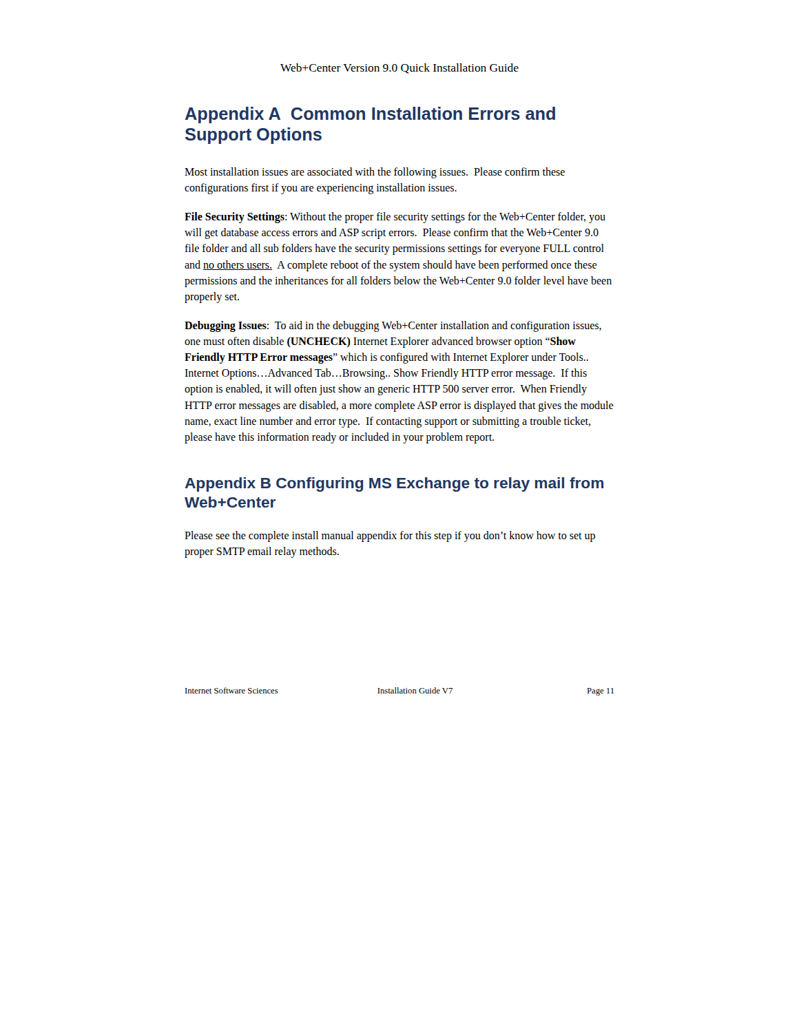Web+Center Version 9.0 Quick Installation Guide
Appendix A Common Installation Errors and Support Options
Most installation issues are associated with the following issues. Please confirm these configurations first if you are experiencing installation issues.
File Security Settings: Without the proper file security settings for the Web+Center folder, you will get database access errors and ASP script errors. Please confirm that the Web+Center 9.0 file folder and all sub folders have the security permissions settings for everyone FULL control and no others users. A complete reboot of the system should have been performed once these permissions and the inheritances for all folders below the Web+Center 9.0 folder level have been properly set.
Debugging Issues: To aid in the debugging Web+Center installation and configuration issues, one must often disable (UNCHECK) Internet Explorer advanced browser option “Show Friendly HTTP Error messages” which is configured with Internet Explorer under Tools.. Internet Options…Advanced Tab…Browsing.. Show Friendly HTTP error message. If this option is enabled, it will often just show an generic HTTP 500 server error. When Friendly HTTP error messages are disabled, a more complete ASP error is displayed that gives the module name, exact line number and error type. If contacting support or submitting a trouble ticket, please have this information ready or included in your problem report.
Appendix B Configuring MS Exchange to relay mail from Web+Center
Please see the complete install manual appendix for this step if you don’t know how to set up proper SMTP email relay methods.
Internet Software Sciences
Installation Guide V7
Page 11